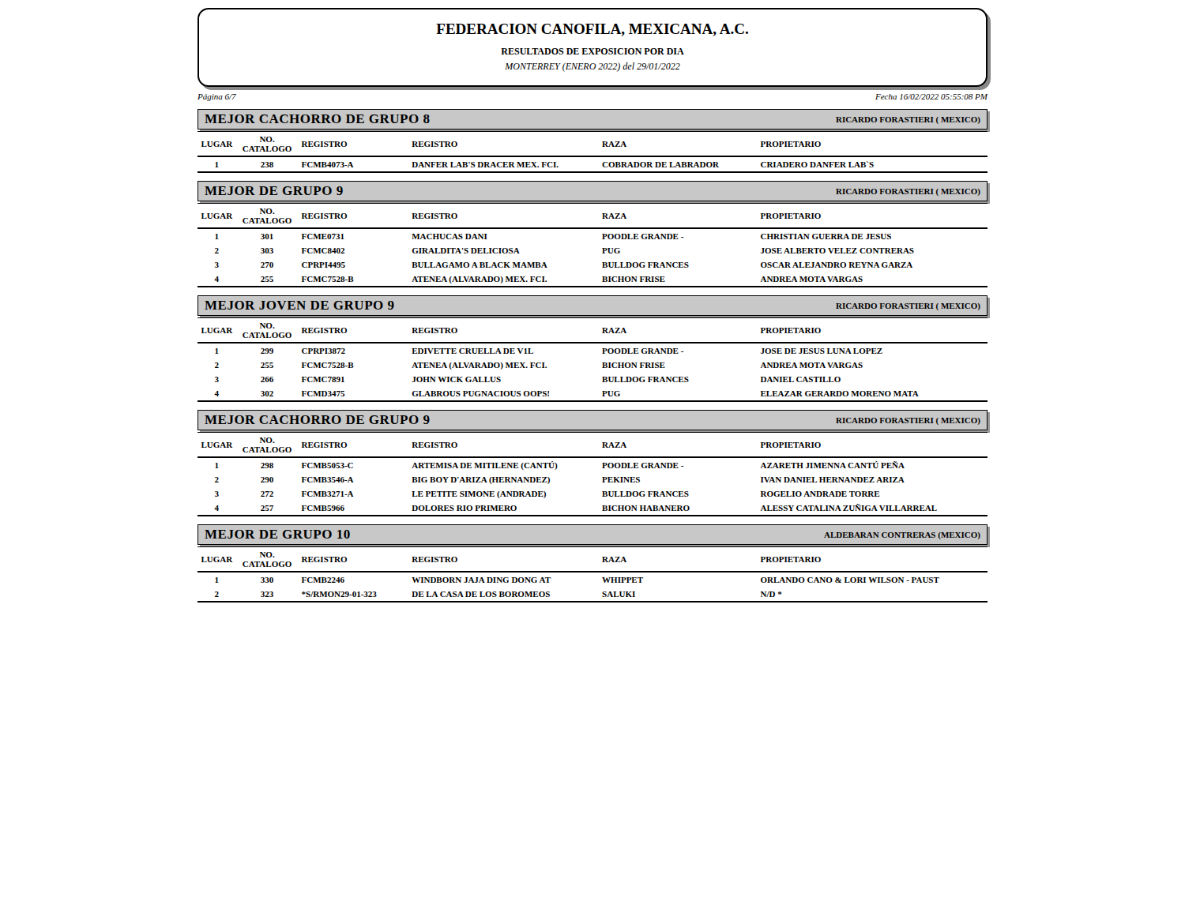FEDERACION CANOFILA, MEXICANA, A.C.
RESULTADOS DE EXPOSICION POR DIA
MONTERREY (ENERO 2022) del 29/01/2022
Página 6/7 Fecha 16/02/2022 05:55:08 PM
MEJOR CACHORRO DE GRUPO 8 RICARDO FORASTIERI ( MEXICO)
| LUGAR | NO. CATALOGO | REGISTRO | REGISTRO | RAZA | PROPIETARIO |
| --- | --- | --- | --- | --- | --- |
| 1 | 238 | FCMB4073-A | DANFER LAB'S DRACER MEX. FCI. | COBRADOR DE LABRADOR | CRIADERO DANFER LAB`S |
MEJOR DE GRUPO 9 RICARDO FORASTIERI ( MEXICO)
| LUGAR | NO. CATALOGO | REGISTRO | REGISTRO | RAZA | PROPIETARIO |
| --- | --- | --- | --- | --- | --- |
| 1 | 301 | FCME0731 | MACHUCAS DANI | POODLE GRANDE - | CHRISTIAN GUERRA DE JESUS |
| 2 | 303 | FCMC8402 | GIRALDITA'S DELICIOSA | PUG | JOSE ALBERTO VELEZ CONTRERAS |
| 3 | 270 | CPRPI4495 | BULLAGAMO A BLACK MAMBA | BULLDOG FRANCES | OSCAR ALEJANDRO REYNA GARZA |
| 4 | 255 | FCMC7528-B | ATENEA (ALVARADO) MEX. FCI. | BICHON FRISE | ANDREA MOTA VARGAS |
MEJOR JOVEN DE GRUPO 9 RICARDO FORASTIERI ( MEXICO)
| LUGAR | NO. CATALOGO | REGISTRO | REGISTRO | RAZA | PROPIETARIO |
| --- | --- | --- | --- | --- | --- |
| 1 | 299 | CPRPI3872 | EDIVETTE CRUELLA DE V1L | POODLE GRANDE - | JOSE DE JESUS LUNA LOPEZ |
| 2 | 255 | FCMC7528-B | ATENEA (ALVARADO) MEX. FCI. | BICHON FRISE | ANDREA MOTA VARGAS |
| 3 | 266 | FCMC7891 | JOHN WICK GALLUS | BULLDOG FRANCES | DANIEL CASTILLO |
| 4 | 302 | FCMD3475 | GLABROUS PUGNACIOUS OOPS! | PUG | ELEAZAR GERARDO MORENO MATA |
MEJOR CACHORRO DE GRUPO 9 RICARDO FORASTIERI ( MEXICO)
| LUGAR | NO. CATALOGO | REGISTRO | REGISTRO | RAZA | PROPIETARIO |
| --- | --- | --- | --- | --- | --- |
| 1 | 298 | FCMB5053-C | ARTEMISA DE MITILENE (CANTÚ) | POODLE GRANDE - | AZARETH JIMENNA CANTÚ PEÑA |
| 2 | 290 | FCMB3546-A | BIG BOY D'ARIZA (HERNANDEZ) | PEKINES | IVAN DANIEL HERNANDEZ ARIZA |
| 3 | 272 | FCMB3271-A | LE PETITE SIMONE (ANDRADE) | BULLDOG FRANCES | ROGELIO ANDRADE TORRE |
| 4 | 257 | FCMB5966 | DOLORES RIO PRIMERO | BICHON HABANERO | ALESSY CATALINA ZUÑIGA VILLARREAL |
MEJOR DE GRUPO 10 ALDEBARAN CONTRERAS (MEXICO)
| LUGAR | NO. CATALOGO | REGISTRO | REGISTRO | RAZA | PROPIETARIO |
| --- | --- | --- | --- | --- | --- |
| 1 | 330 | FCMB2246 | WINDBORN JAJA DING DONG AT | WHIPPET | ORLANDO CANO & LORI WILSON - PAUST |
| 2 | 323 | *S/RMON29-01-323 | DE LA CASA DE LOS BOROMEOS | SALUKI | N/D * |